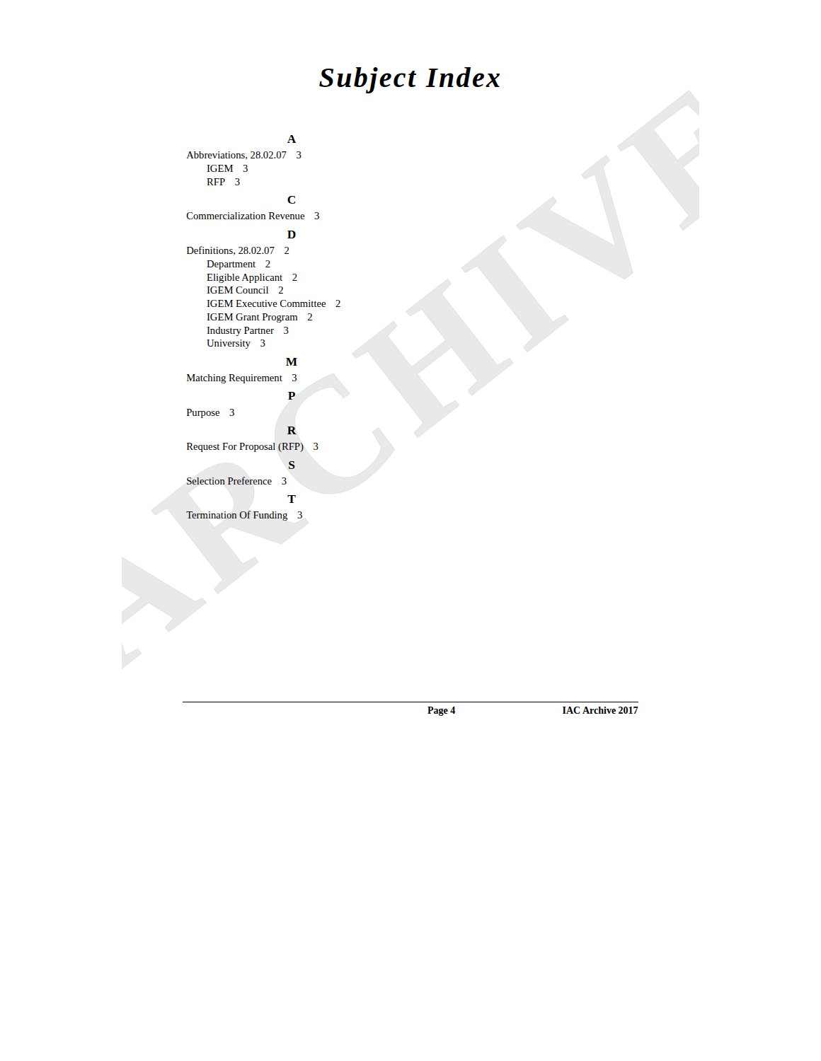ARCHIVE
Subject Index
A
Abbreviations, 28.02.07 3
IGEM 3
RFP 3
C
Commercialization Revenue 3
D
Definitions, 28.02.07 2
Department 2
Eligible Applicant 2
IGEM Council 2
IGEM Executive Committee 2
IGEM Grant Program 2
Industry Partner 3
University 3
M
Matching Requirement 3
P
Purpose 3
R
Request For Proposal (RFP) 3
S
Selection Preference 3
T
Termination Of Funding 3
Page 4 IAC Archive 2017